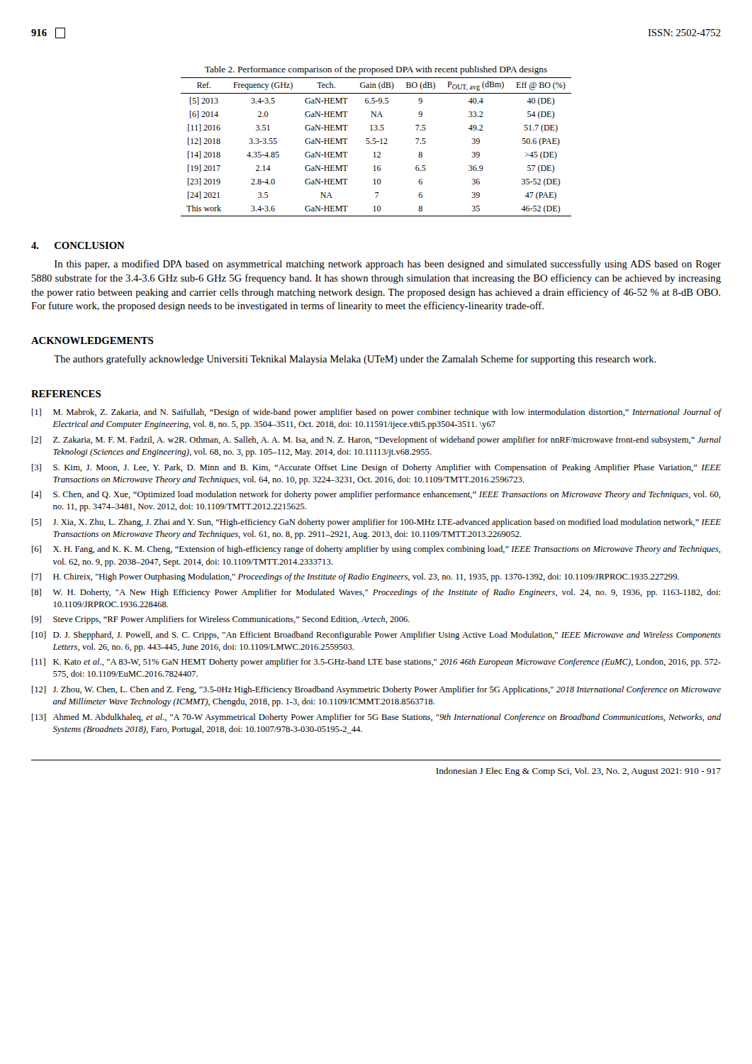916
ISSN: 2502-4752
Table 2. Performance comparison of the proposed DPA with recent published DPA designs
| Ref. | Frequency (GHz) | Tech. | Gain (dB) | BO (dB) | P OUT, avg (dBm) | Eff @ BO (%) |
| --- | --- | --- | --- | --- | --- | --- |
| [5] 2013 | 3.4-3.5 | GaN-HEMT | 6.5-9.5 | 9 | 40.4 | 40 (DE) |
| [6] 2014 | 2.0 | GaN-HEMT | NA | 9 | 33.2 | 54 (DE) |
| [11] 2016 | 3.51 | GaN-HEMT | 13.5 | 7.5 | 49.2 | 51.7 (DE) |
| [12] 2018 | 3.3-3.55 | GaN-HEMT | 5.5-12 | 7.5 | 39 | 50.6 (PAE) |
| [14] 2018 | 4.35-4.85 | GaN-HEMT | 12 | 8 | 39 | >45 (DE) |
| [19] 2017 | 2.14 | GaN-HEMT | 16 | 6.5 | 36.9 | 57 (DE) |
| [23] 2019 | 2.8-4.0 | GaN-HEMT | 10 | 6 | 36 | 35-52 (DE) |
| [24] 2021 | 3.5 | NA | 7 | 6 | 39 | 47 (PAE) |
| This work | 3.4-3.6 | GaN-HEMT | 10 | 8 | 35 | 46-52 (DE) |
4. CONCLUSION
In this paper, a modified DPA based on asymmetrical matching network approach has been designed and simulated successfully using ADS based on Roger 5880 substrate for the 3.4-3.6 GHz sub-6 GHz 5G frequency band. It has shown through simulation that increasing the BO efficiency can be achieved by increasing the power ratio between peaking and carrier cells through matching network design. The proposed design has achieved a drain efficiency of 46-52 % at 8-dB OBO. For future work, the proposed design needs to be investigated in terms of linearity to meet the efficiency-linearity trade-off.
ACKNOWLEDGEMENTS
The authors gratefully acknowledge Universiti Teknikal Malaysia Melaka (UTeM) under the Zamalah Scheme for supporting this research work.
REFERENCES
M. Mabrok, Z. Zakaria, and N. Saifullah, “Design of wide-band power amplifier based on power combiner technique with low intermodulation distortion,” International Journal of Electrical and Computer Engineering, vol. 8, no. 5, pp. 3504–3511, Oct. 2018, doi: 10.11591/ijece.v8i5.pp3504-3511. \y67
Z. Zakaria, M. F. M. Fadzil, A. w2R. Othman, A. Salleh, A. A. M. Isa, and N. Z. Haron, “Development of wideband power amplifier for nnRF/microwave front-end subsystem,” Jurnal Teknologi (Sciences and Engineering), vol. 68, no. 3, pp. 105–112, May. 2014, doi: 10.11113/jt.v68.2955.
S. Kim, J. Moon, J. Lee, Y. Park, D. Minn and B. Kim, “Accurate Offset Line Design of Doherty Amplifier with Compensation of Peaking Amplifier Phase Variation,” IEEE Transactions on Microwave Theory and Techniques, vol. 64, no. 10, pp. 3224–3231, Oct. 2016, doi: 10.1109/TMTT.2016.2596723.
S. Chen, and Q. Xue, “Optimized load modulation network for doherty power amplifier performance enhancement,” IEEE Transactions on Microwave Theory and Techniques, vol. 60, no. 11, pp. 3474–3481, Nov. 2012, doi: 10.1109/TMTT.2012.2215625.
J. Xia, X. Zhu, L. Zhang, J. Zhai and Y. Sun, “High-efficiency GaN doherty power amplifier for 100-MHz LTE-advanced application based on modified load modulation network,” IEEE Transactions on Microwave Theory and Techniques, vol. 61, no. 8, pp. 2911–2921, Aug. 2013, doi: 10.1109/TMTT.2013.2269052.
X. H. Fang, and K. K. M. Cheng, “Extension of high-efficiency range of doherty amplifier by using complex combining load,” IEEE Transactions on Microwave Theory and Techniques, vol. 62, no. 9, pp. 2038–2047, Sept. 2014, doi: 10.1109/TMTT.2014.2333713.
H. Chireix, "High Power Outphasing Modulation," Proceedings of the Institute of Radio Engineers, vol. 23, no. 11, 1935, pp. 1370-1392, doi: 10.1109/JRPROC.1935.227299.
W. H. Doherty, "A New High Efficiency Power Amplifier for Modulated Waves," Proceedings of the Institute of Radio Engineers, vol. 24, no. 9, 1936, pp. 1163-1182, doi: 10.1109/JRPROC.1936.228468.
Steve Cripps, “RF Power Amplifiers for Wireless Communications,” Second Edition, Artech, 2006.
D. J. Shepphard, J. Powell, and S. C. Cripps, "An Efficient Broadband Reconfigurable Power Amplifier Using Active Load Modulation," IEEE Microwave and Wireless Components Letters, vol. 26, no. 6, pp. 443-445, June 2016, doi: 10.1109/LMWC.2016.2559503.
K. Kato et al., "A 83-W, 51% GaN HEMT Doherty power amplifier for 3.5-GHz-band LTE base stations," 2016 46th European Microwave Conference (EuMC), London, 2016, pp. 572-575, doi: 10.1109/EuMC.2016.7824407.
J. Zhou, W. Chen, L. Chen and Z. Feng, "3.5-0Hz High-Efficiency Broadband Asymmetric Doherty Power Amplifier for 5G Applications," 2018 International Conference on Microwave and Millimeter Wave Technology (ICMMT), Chengdu, 2018, pp. 1-3, doi: 10.1109/ICMMT.2018.8563718.
Ahmed M. Abdulkhaleq, et al., "A 70-W Asymmetrical Doherty Power Amplifier for 5G Base Stations, "9th International Conference on Broadband Communications, Networks, and Systems (Broadnets 2018), Faro, Portugal, 2018, doi: 10.1007/978-3-030-05195-2_44.
Indonesian J Elec Eng & Comp Sci, Vol. 23, No. 2, August 2021: 910 - 917